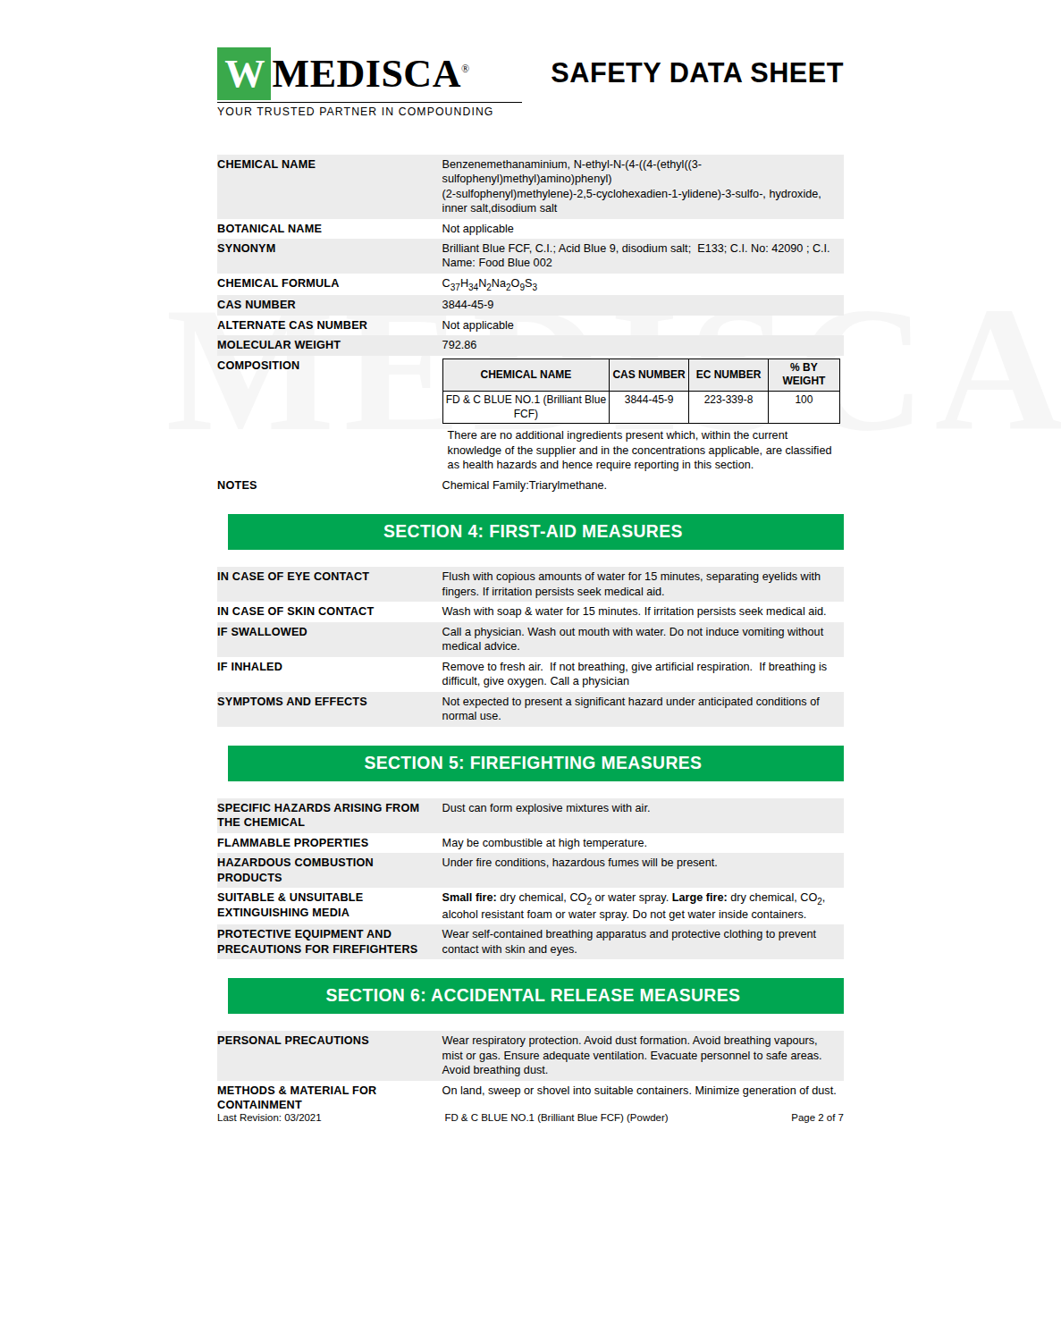MEDISCA
W
MEDISCA®
YOUR TRUSTED PARTNER IN COMPOUNDING
SAFETY DATA SHEET
| CHEMICAL NAME | Benzenemethanaminium, N-ethyl-N-(4-((4-(ethyl((3-sulfophenyl)methyl)amino)phenyl) (2-sulfophenyl)methylene)-2,5-cyclohexadien-1-ylidene)-3-sulfo-, hydroxide, inner salt,disodium salt |
| BOTANICAL NAME | Not applicable |
| SYNONYM | Brilliant Blue FCF, C.I.; Acid Blue 9, disodium salt; E133; C.I. No: 42090 ; C.I. Name: Food Blue 002 |
| CHEMICAL FORMULA | C 37 H 34 N 2 Na 2 O 9 S 3 |
| CAS NUMBER | 3844-45-9 |
| ALTERNATE CAS NUMBER | Not applicable |
| MOLECULAR WEIGHT | 792.86 |
| COMPOSITION | / CHEMICAL NAME / CAS NUMBER / EC NUMBER / % BY WEIGHT / / --- / --- / --- / --- / / FD & C BLUE NO.1 (Brilliant Blue FCF) / 3844-45-9 / 223-339-8 / 100 / There are no additional ingredients present which, within the current knowledge of the supplier and in the concentrations applicable, are classified as health hazards and hence require reporting in this section. |
| NOTES | Chemical Family:Triarylmethane. |
SECTION 4: FIRST-AID MEASURES
| IN CASE OF EYE CONTACT | Flush with copious amounts of water for 15 minutes, separating eyelids with fingers. If irritation persists seek medical aid. |
| IN CASE OF SKIN CONTACT | Wash with soap & water for 15 minutes. If irritation persists seek medical aid. |
| IF SWALLOWED | Call a physician. Wash out mouth with water. Do not induce vomiting without medical advice. |
| IF INHALED | Remove to fresh air. If not breathing, give artificial respiration. If breathing is difficult, give oxygen. Call a physician |
| SYMPTOMS AND EFFECTS | Not expected to present a significant hazard under anticipated conditions of normal use. |
SECTION 5: FIREFIGHTING MEASURES
| SPECIFIC HAZARDS ARISING FROM THE CHEMICAL | Dust can form explosive mixtures with air. |
| FLAMMABLE PROPERTIES | May be combustible at high temperature. |
| HAZARDOUS COMBUSTION PRODUCTS | Under fire conditions, hazardous fumes will be present. |
| SUITABLE & UNSUITABLE EXTINGUISHING MEDIA | Small fire: dry chemical, CO 2 or water spray. Large fire: dry chemical, CO 2 , alcohol resistant foam or water spray. Do not get water inside containers. |
| PROTECTIVE EQUIPMENT AND PRECAUTIONS FOR FIREFIGHTERS | Wear self-contained breathing apparatus and protective clothing to prevent contact with skin and eyes. |
SECTION 6: ACCIDENTAL RELEASE MEASURES
| PERSONAL PRECAUTIONS | Wear respiratory protection. Avoid dust formation. Avoid breathing vapours, mist or gas. Ensure adequate ventilation. Evacuate personnel to safe areas. Avoid breathing dust. |
| METHODS & MATERIAL FOR CONTAINMENT | On land, sweep or shovel into suitable containers. Minimize generation of dust. |
Last Revision: 03/2021
FD & C BLUE NO.1 (Brilliant Blue FCF) (Powder)
Page 2 of 7